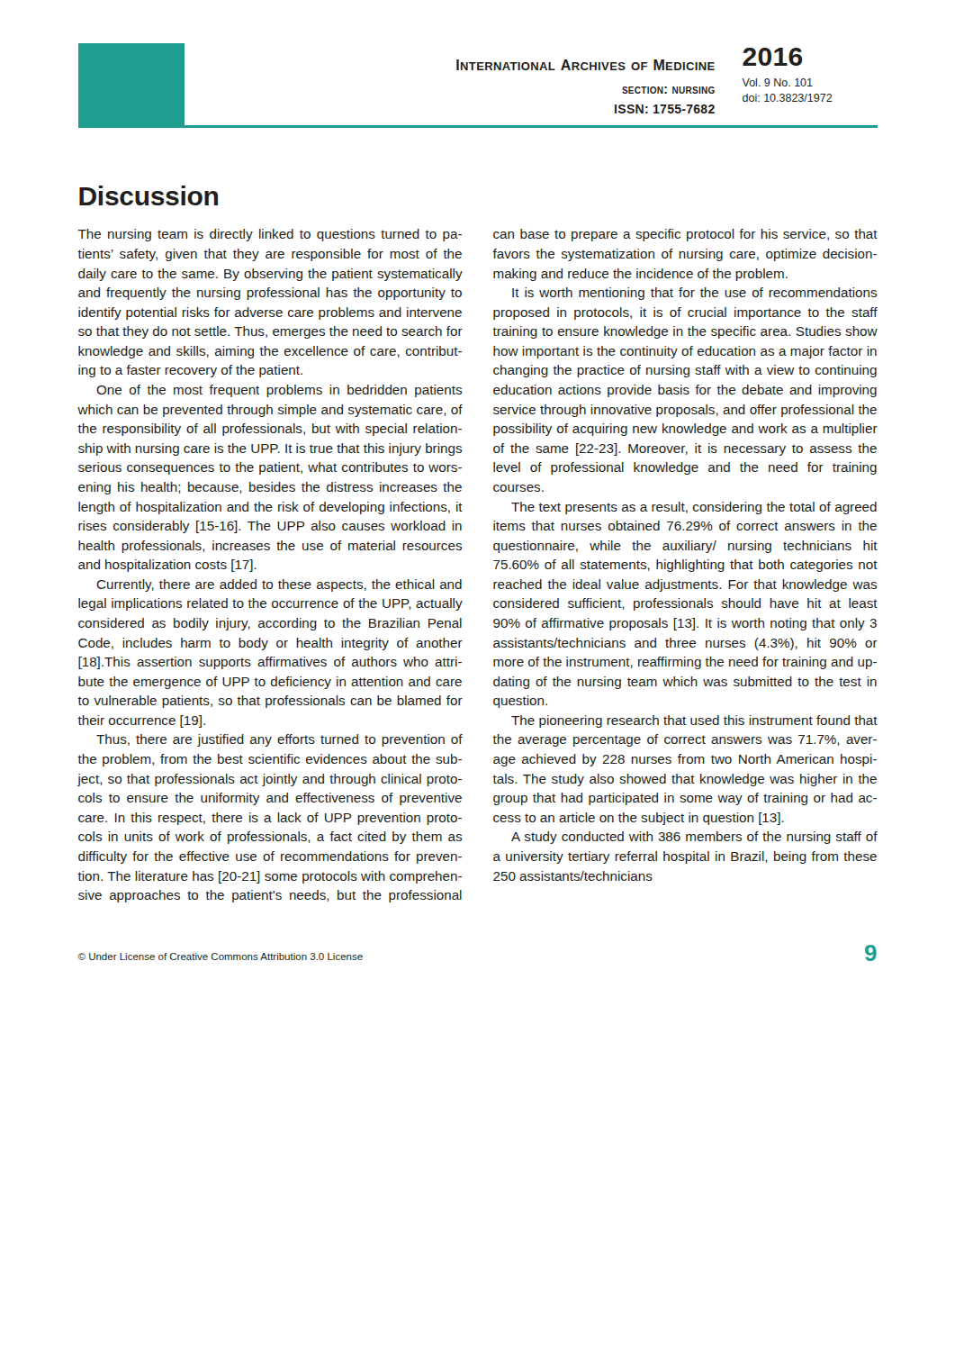International Archives of Medicine
Section: Nursing
ISSN: 1755-7682
2016
Vol. 9 No. 101
doi: 10.3823/1972
Discussion
The nursing team is directly linked to questions turned to patients’ safety, given that they are responsible for most of the daily care to the same. By observing the patient systematically and frequently the nursing professional has the opportunity to identify potential risks for adverse care problems and intervene so that they do not settle. Thus, emerges the need to search for knowledge and skills, aiming the excellence of care, contributing to a faster recovery of the patient.
One of the most frequent problems in bedridden patients which can be prevented through simple and systematic care, of the responsibility of all professionals, but with special relationship with nursing care is the UPP. It is true that this injury brings serious consequences to the patient, what contributes to worsening his health; because, besides the distress increases the length of hospitalization and the risk of developing infections, it rises considerably [15-16]. The UPP also causes workload in health professionals, increases the use of material resources and hospitalization costs [17].
Currently, there are added to these aspects, the ethical and legal implications related to the occurrence of the UPP, actually considered as bodily injury, according to the Brazilian Penal Code, includes harm to body or health integrity of another [18].This assertion supports affirmatives of authors who attribute the emergence of UPP to deficiency in attention and care to vulnerable patients, so that professionals can be blamed for their occurrence [19].
Thus, there are justified any efforts turned to prevention of the problem, from the best scientific evidences about the subject, so that professionals act jointly and through clinical protocols to ensure the uniformity and effectiveness of preventive care. In this respect, there is a lack of UPP prevention protocols in units of work of professionals, a fact cited by them as difficulty for the effective use of recommendations for prevention. The literature has [20-21] some protocols with comprehensive approaches to the patient's needs, but the professional can base to prepare a specific protocol for his service, so that favors the systematization of nursing care, optimize decision-making and reduce the incidence of the problem.
It is worth mentioning that for the use of recommendations proposed in protocols, it is of crucial importance to the staff training to ensure knowledge in the specific area. Studies show how important is the continuity of education as a major factor in changing the practice of nursing staff with a view to continuing education actions provide basis for the debate and improving service through innovative proposals, and offer professional the possibility of acquiring new knowledge and work as a multiplier of the same [22-23]. Moreover, it is necessary to assess the level of professional knowledge and the need for training courses.
The text presents as a result, considering the total of agreed items that nurses obtained 76.29% of correct answers in the questionnaire, while the auxiliary/ nursing technicians hit 75.60% of all statements, highlighting that both categories not reached the ideal value adjustments. For that knowledge was considered sufficient, professionals should have hit at least 90% of affirmative proposals [13]. It is worth noting that only 3 assistants/technicians and three nurses (4.3%), hit 90% or more of the instrument, reaffirming the need for training and updating of the nursing team which was submitted to the test in question.
The pioneering research that used this instrument found that the average percentage of correct answers was 71.7%, average achieved by 228 nurses from two North American hospitals. The study also showed that knowledge was higher in the group that had participated in some way of training or had access to an article on the subject in question [13].
A study conducted with 386 members of the nursing staff of a university tertiary referral hospital in Brazil, being from these 250 assistants/technicians
© Under License of Creative Commons Attribution 3.0 License
9